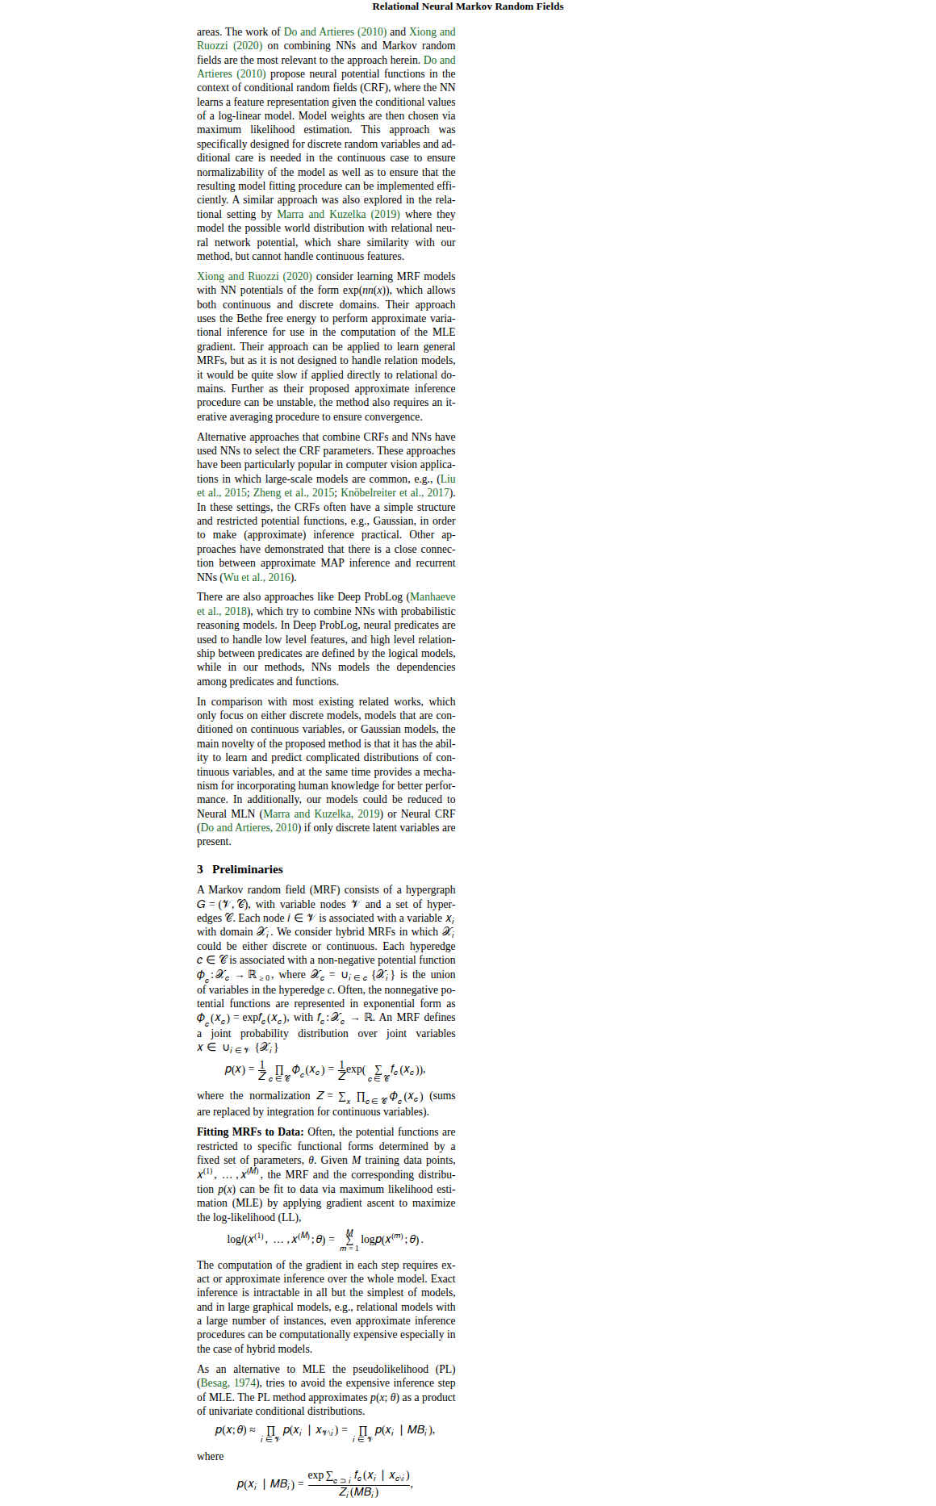Relational Neural Markov Random Fields
areas. The work of Do and Artieres (2010) and Xiong and Ruozzi (2020) on combining NNs and Markov random fields are the most relevant to the approach herein. Do and Artieres (2010) propose neural potential functions in the context of conditional random fields (CRF), where the NN learns a feature representation given the conditional values of a log-linear model. Model weights are then chosen via maximum likelihood estimation. This approach was specifically designed for discrete random variables and additional care is needed in the continuous case to ensure normalizability of the model as well as to ensure that the resulting model fitting procedure can be implemented efficiently. A similar approach was also explored in the relational setting by Marra and Kuzelka (2019) where they model the possible world distribution with relational neural network potential, which share similarity with our method, but cannot handle continuous features.
Xiong and Ruozzi (2020) consider learning MRF models with NN potentials of the form exp(nn(x)), which allows both continuous and discrete domains. Their approach uses the Bethe free energy to perform approximate variational inference for use in the computation of the MLE gradient. Their approach can be applied to learn general MRFs, but as it is not designed to handle relation models, it would be quite slow if applied directly to relational domains. Further as their proposed approximate inference procedure can be unstable, the method also requires an iterative averaging procedure to ensure convergence.
Alternative approaches that combine CRFs and NNs have used NNs to select the CRF parameters. These approaches have been particularly popular in computer vision applications in which large-scale models are common, e.g., (Liu et al., 2015; Zheng et al., 2015; Knöbelreiter et al., 2017). In these settings, the CRFs often have a simple structure and restricted potential functions, e.g., Gaussian, in order to make (approximate) inference practical. Other approaches have demonstrated that there is a close connection between approximate MAP inference and recurrent NNs (Wu et al., 2016).
There are also approaches like Deep ProbLog (Manhaeve et al., 2018), which try to combine NNs with probabilistic reasoning models. In Deep ProbLog, neural predicates are used to handle low level features, and high level relationship between predicates are defined by the logical models, while in our methods, NNs models the dependencies among predicates and functions.
In comparison with most existing related works, which only focus on either discrete models, models that are conditioned on continuous variables, or Gaussian models, the main novelty of the proposed method is that it has the ability to learn and predict complicated distributions of continuous variables, and at the same time provides a mechanism for incorporating human knowledge for better performance. In additionally, our models could be reduced to Neural MLN (Marra and Kuzelka, 2019) or Neural CRF (Do and Artieres, 2010) if only discrete latent variables are present.
3 Preliminaries
A Markov random field (MRF) consists of a hypergraph G=(𝒱,𝒞), with variable nodes 𝒱 and a set of hyperedges 𝒞. Each node i∈𝒱 is associated with a variable xi with domain 𝒳i. We consider hybrid MRFs in which 𝒳i could be either discrete or continuous. Each hyperedge c∈𝒞 is associated with a non-negative potential function ϕc:𝒳c→ℝ≥0, where 𝒳c=∪i∈c{𝒳i} is the union of variables in the hyperedge c. Often, the nonnegative potential functions are represented in exponential form as ϕc(xc)=exp⁡fc(xc), with fc:𝒳c→ℝ. An MRF defines a joint probability distribution over joint variables x∈∪i∈𝒱{𝒳i}
p(x)= 1Z ∏c∈𝒞 ϕc(xc) = 1Z exp ( ∑c∈𝒞 fc(xc) ) ,
where the normalization Z=∑x∏c∈𝒞ϕc(xc) (sums are replaced by integration for continuous variables).
Fitting MRFs to Data: Often, the potential functions are restricted to specific functional forms determined by a fixed set of parameters, θ. Given M training data points, x(1),…,x(M), the MRF and the corresponding distribution p(x) can be fit to data via maximum likelihood estimation (MLE) by applying gradient ascent to maximize the log-likelihood (LL),
log⁡l(x(1),…,x(M);θ) = ∑m=1M log⁡p(x(m);θ).
The computation of the gradient in each step requires exact or approximate inference over the whole model. Exact inference is intractable in all but the simplest of models, and in large graphical models, e.g., relational models with a large number of instances, even approximate inference procedures can be computationally expensive especially in the case of hybrid models.
As an alternative to MLE the pseudolikelihood (PL) (Besag, 1974), tries to avoid the expensive inference step of MLE. The PL method approximates p(x; θ) as a product of univariate conditional distributions.
p(x;θ)≈ ∏i∈𝒱 p(xi∣x𝒱\i) = ∏i∈𝒱 p(xi∣MBi),
where
p(xi∣MBi) = exp∑c⊃ifc(xi∣xc\i) Zi(MBi) ,